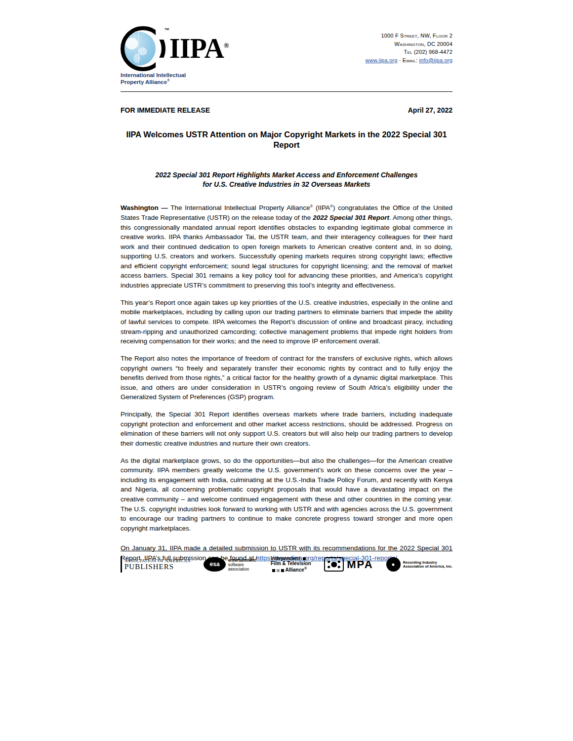TM
IIPA®
International Intellectual
Property Alliance®
1000 F Street, NW, Floor 2
Washington, DC 20004
Tel (202) 968-4472
www.iipa.org · Email: info@iipa.org
FOR IMMEDIATE RELEASE April 27, 2022
IIPA Welcomes USTR Attention on Major Copyright Markets in the 2022 Special 301 Report
2022 Special 301 Report Highlights Market Access and Enforcement Challenges
for U.S. Creative Industries in 32 Overseas Markets
Washington — The International Intellectual Property Alliance® (IIPA®) congratulates the Office of the United States Trade Representative (USTR) on the release today of the 2022 Special 301 Report. Among other things, this congressionally mandated annual report identifies obstacles to expanding legitimate global commerce in creative works. IIPA thanks Ambassador Tai, the USTR team, and their interagency colleagues for their hard work and their continued dedication to open foreign markets to American creative content and, in so doing, supporting U.S. creators and workers. Successfully opening markets requires strong copyright laws; effective and efficient copyright enforcement; sound legal structures for copyright licensing; and the removal of market access barriers. Special 301 remains a key policy tool for advancing these priorities, and America’s copyright industries appreciate USTR’s commitment to preserving this tool’s integrity and effectiveness.
This year’s Report once again takes up key priorities of the U.S. creative industries, especially in the online and mobile marketplaces, including by calling upon our trading partners to eliminate barriers that impede the ability of lawful services to compete. IIPA welcomes the Report’s discussion of online and broadcast piracy, including stream-ripping and unauthorized camcording; collective management problems that impede right holders from receiving compensation for their works; and the need to improve IP enforcement overall.
The Report also notes the importance of freedom of contract for the transfers of exclusive rights, which allows copyright owners “to freely and separately transfer their economic rights by contract and to fully enjoy the benefits derived from those rights,” a critical factor for the healthy growth of a dynamic digital marketplace. This issue, and others are under consideration in USTR’s ongoing review of South Africa’s eligibility under the Generalized System of Preferences (GSP) program.
Principally, the Special 301 Report identifies overseas markets where trade barriers, including inadequate copyright protection and enforcement and other market access restrictions, should be addressed. Progress on elimination of these barriers will not only support U.S. creators but will also help our trading partners to develop their domestic creative industries and nurture their own creators.
As the digital marketplace grows, so do the opportunities—but also the challenges—for the American creative community. IIPA members greatly welcome the U.S. government’s work on these concerns over the year – including its engagement with India, culminating at the U.S.-India Trade Policy Forum, and recently with Kenya and Nigeria, all concerning problematic copyright proposals that would have a devastating impact on the creative community – and welcome continued engagement with these and other countries in the coming year. The U.S. copyright industries look forward to working with USTR and with agencies across the U.S. government to encourage our trading partners to continue to make concrete progress toward stronger and more open copyright marketplaces.
On January 31, IIPA made a detailed submission to USTR with its recommendations for the 2022 Special 301 Report. IIPA’s full submission can be found at https://www.iipa.org/reports/special-301-reports/.
ASSOCIATION OF AMERICAN
PUBLISHERS
esa
entertainment®
software
association
Independent
Film & Television
Alliance®
MPA
Recording Industry
Association of America, Inc.